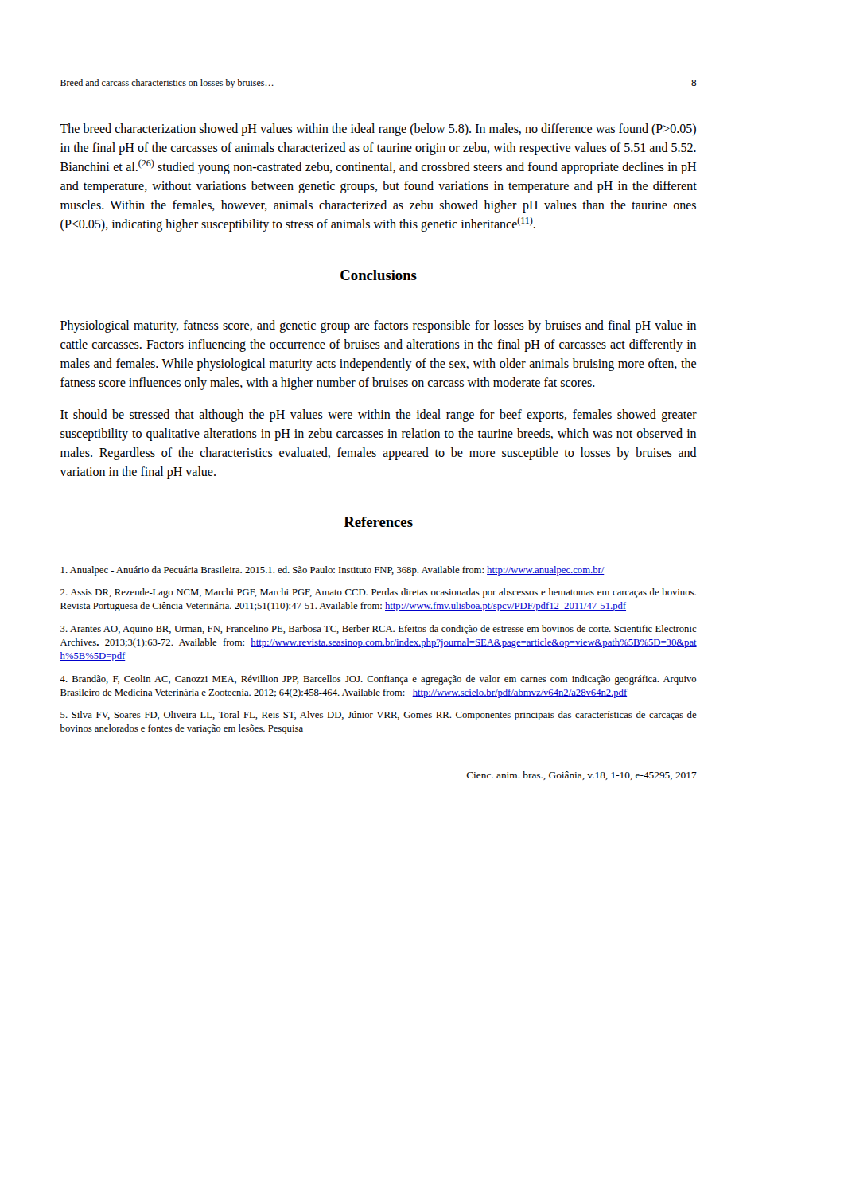Breed and carcass characteristics on losses by bruises… 8
The breed characterization showed pH values within the ideal range (below 5.8). In males, no difference was found (P>0.05) in the final pH of the carcasses of animals characterized as of taurine origin or zebu, with respective values of 5.51 and 5.52. Bianchini et al.(26) studied young non-castrated zebu, continental, and crossbred steers and found appropriate declines in pH and temperature, without variations between genetic groups, but found variations in temperature and pH in the different muscles. Within the females, however, animals characterized as zebu showed higher pH values than the taurine ones (P<0.05), indicating higher susceptibility to stress of animals with this genetic inheritance(11).
Conclusions
Physiological maturity, fatness score, and genetic group are factors responsible for losses by bruises and final pH value in cattle carcasses. Factors influencing the occurrence of bruises and alterations in the final pH of carcasses act differently in males and females. While physiological maturity acts independently of the sex, with older animals bruising more often, the fatness score influences only males, with a higher number of bruises on carcass with moderate fat scores.
It should be stressed that although the pH values were within the ideal range for beef exports, females showed greater susceptibility to qualitative alterations in pH in zebu carcasses in relation to the taurine breeds, which was not observed in males. Regardless of the characteristics evaluated, females appeared to be more susceptible to losses by bruises and variation in the final pH value.
References
1. Anualpec - Anuário da Pecuária Brasileira. 2015.1. ed. São Paulo: Instituto FNP, 368p. Available from: http://www.anualpec.com.br/
2. Assis DR, Rezende-Lago NCM, Marchi PGF, Marchi PGF, Amato CCD. Perdas diretas ocasionadas por abscessos e hematomas em carcaças de bovinos. Revista Portuguesa de Ciência Veterinária. 2011;51(110):47-51. Available from: http://www.fmv.ulisboa.pt/spcv/PDF/pdf12_2011/47-51.pdf
3. Arantes AO, Aquino BR, Urman, FN, Francelino PE, Barbosa TC, Berber RCA. Efeitos da condição de estresse em bovinos de corte. Scientific Electronic Archives. 2013;3(1):63-72. Available from: http://www.revista.seasinop.com.br/index.php?journal=SEA&page=article&op=view&path%5B%5D=30&path%5B%5D=pdf
4. Brandão, F, Ceolin AC, Canozzi MEA, Révillion JPP, Barcellos JOJ. Confiança e agregação de valor em carnes com indicação geográfica. Arquivo Brasileiro de Medicina Veterinária e Zootecnia. 2012; 64(2):458-464. Available from: http://www.scielo.br/pdf/abmvz/v64n2/a28v64n2.pdf
5. Silva FV, Soares FD, Oliveira LL, Toral FL, Reis ST, Alves DD, Júnior VRR, Gomes RR. Componentes principais das características de carcaças de bovinos anelorados e fontes de variação em lesões. Pesquisa
Cienc. anim. bras., Goiânia, v.18, 1-10, e-45295, 2017